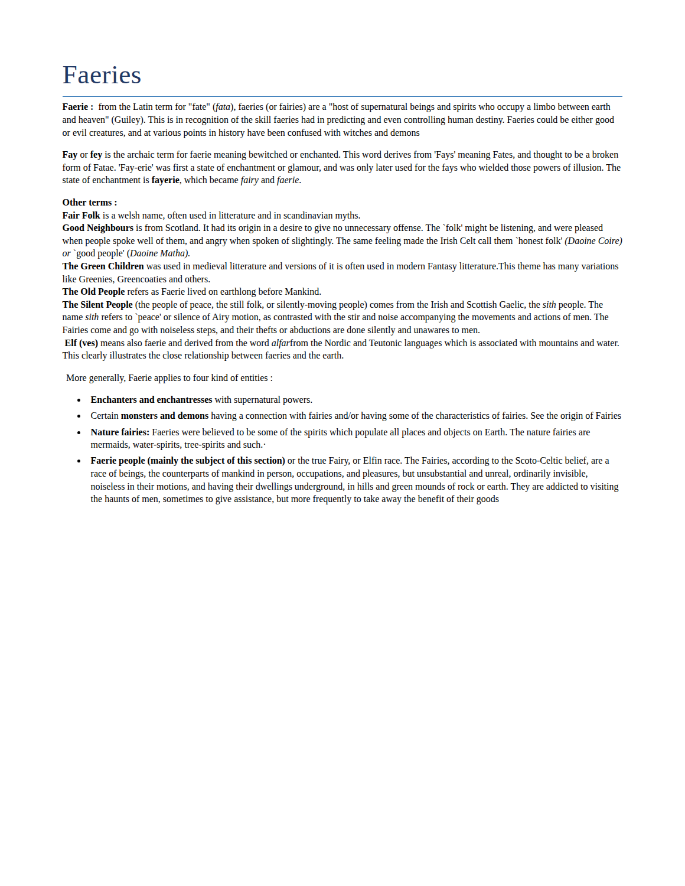Faeries
Faerie : from the Latin term for "fate" (fata), faeries (or fairies) are a "host of supernatural beings and spirits who occupy a limbo between earth and heaven" (Guiley). This is in recognition of the skill faeries had in predicting and even controlling human destiny. Faeries could be either good or evil creatures, and at various points in history have been confused with witches and demons
Fay or fey is the archaic term for faerie meaning bewitched or enchanted. This word derives from 'Fays' meaning Fates, and thought to be a broken form of Fatae. 'Fay-erie' was first a state of enchantment or glamour, and was only later used for the fays who wielded those powers of illusion. The state of enchantment is fayerie, which became fairy and faerie.
Other terms :
Fair Folk is a welsh name, often used in litterature and in scandinavian myths.
Good Neighbours is from Scotland. It had its origin in a desire to give no unnecessary offense. The `folk' might be listening, and were pleased when people spoke well of them, and angry when spoken of slightingly. The same feeling made the Irish Celt call them `honest folk' (Daoine Coire) or `good people' (Daoine Matha).
The Green Children was used in medieval litterature and versions of it is often used in modern Fantasy litterature.This theme has many variations like Greenies, Greencoaties and others.
The Old People refers as Faerie lived on earthlong before Mankind.
The Silent People (the people of peace, the still folk, or silently-moving people) comes from the Irish and Scottish Gaelic, the sith people. The name sith refers to `peace' or silence of Airy motion, as contrasted with the stir and noise accompanying the movements and actions of men. The Fairies come and go with noiseless steps, and their thefts or abductions are done silently and unawares to men.
Elf (ves) means also faerie and derived from the word alfarfrom the Nordic and Teutonic languages which is associated with mountains and water. This clearly illustrates the close relationship between faeries and the earth.
More generally, Faerie applies to four kind of entities :
Enchanters and enchantresses with supernatural powers.
Certain monsters and demons having a connection with fairies and/or having some of the characteristics of fairies. See the origin of Fairies
Nature fairies: Faeries were believed to be some of the spirits which populate all places and objects on Earth. The nature fairies are mermaids, water-spirits, tree-spirits and such.·
Faerie people (mainly the subject of this section) or the true Fairy, or Elfin race. The Fairies, according to the Scoto-Celtic belief, are a race of beings, the counterparts of mankind in person, occupations, and pleasures, but unsubstantial and unreal, ordinarily invisible, noiseless in their motions, and having their dwellings underground, in hills and green mounds of rock or earth. They are addicted to visiting the haunts of men, sometimes to give assistance, but more frequently to take away the benefit of their goods